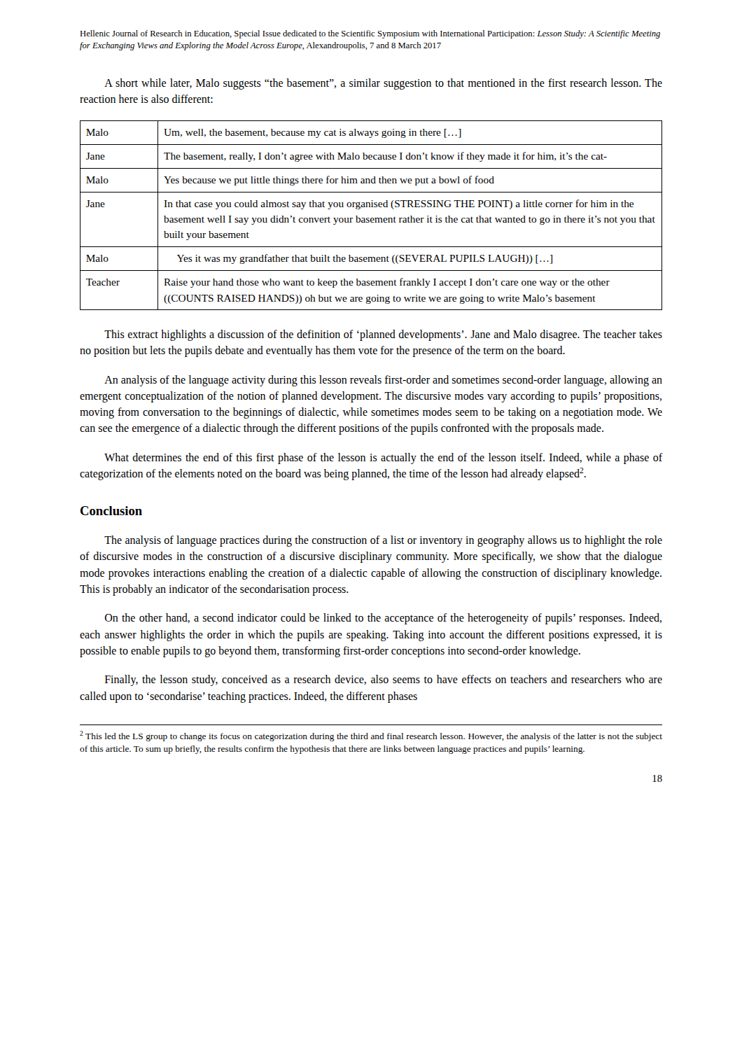Hellenic Journal of Research in Education, Special Issue dedicated to the Scientific Symposium with International Participation: Lesson Study: A Scientific Meeting for Exchanging Views and Exploring the Model Across Europe, Alexandroupolis, 7 and 8 March 2017
A short while later, Malo suggests “the basement”, a similar suggestion to that mentioned in the first research lesson. The reaction here is also different:
| Malo | Um, well, the basement, because my cat is always going in there […] |
| Jane | The basement, really, I don’t agree with Malo because I don’t know if they made it for him, it’s the cat- |
| Malo | Yes because we put little things there for him and then we put a bowl of food |
| Jane | In that case you could almost say that you organised (STRESSING THE POINT) a little corner for him in the basement well I say you didn’t convert your basement rather it is the cat that wanted to go in there it’s not you that built your basement |
| Malo | Yes it was my grandfather that built the basement ((SEVERAL PUPILS LAUGH)) […] |
| Teacher | Raise your hand those who want to keep the basement frankly I accept I don’t care one way or the other ((COUNTS RAISED HANDS)) oh but we are going to write we are going to write Malo’s basement |
This extract highlights a discussion of the definition of ‘planned developments’. Jane and Malo disagree. The teacher takes no position but lets the pupils debate and eventually has them vote for the presence of the term on the board.
An analysis of the language activity during this lesson reveals first-order and sometimes second-order language, allowing an emergent conceptualization of the notion of planned development. The discursive modes vary according to pupils’ propositions, moving from conversation to the beginnings of dialectic, while sometimes modes seem to be taking on a negotiation mode. We can see the emergence of a dialectic through the different positions of the pupils confronted with the proposals made.
What determines the end of this first phase of the lesson is actually the end of the lesson itself. Indeed, while a phase of categorization of the elements noted on the board was being planned, the time of the lesson had already elapsed2.
Conclusion
The analysis of language practices during the construction of a list or inventory in geography allows us to highlight the role of discursive modes in the construction of a discursive disciplinary community. More specifically, we show that the dialogue mode provokes interactions enabling the creation of a dialectic capable of allowing the construction of disciplinary knowledge. This is probably an indicator of the secondarisation process.
On the other hand, a second indicator could be linked to the acceptance of the heterogeneity of pupils’ responses. Indeed, each answer highlights the order in which the pupils are speaking. Taking into account the different positions expressed, it is possible to enable pupils to go beyond them, transforming first-order conceptions into second-order knowledge.
Finally, the lesson study, conceived as a research device, also seems to have effects on teachers and researchers who are called upon to ‘secondarise’ teaching practices. Indeed, the different phases
2 This led the LS group to change its focus on categorization during the third and final research lesson. However, the analysis of the latter is not the subject of this article. To sum up briefly, the results confirm the hypothesis that there are links between language practices and pupils’ learning.
18